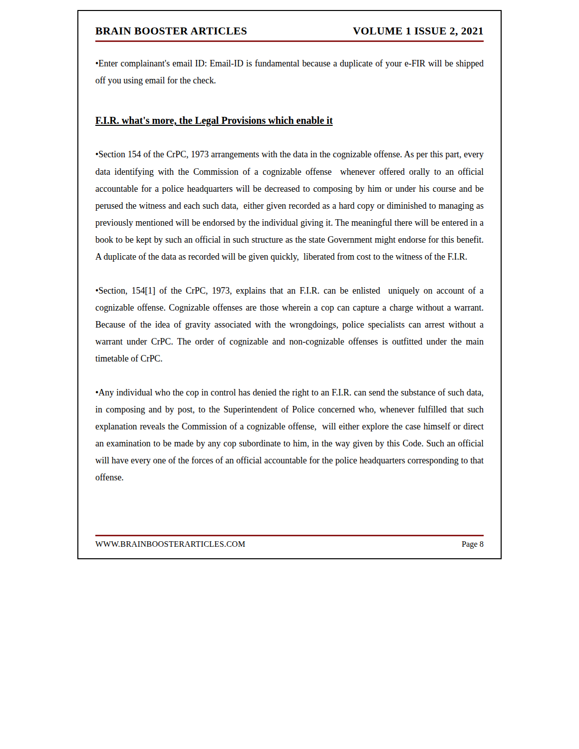BRAIN BOOSTER ARTICLES VOLUME 1 ISSUE 2, 2021
•Enter complainant's email ID: Email-ID is fundamental because a duplicate of your e-FIR will be shipped off you using email for the check.
F.I.R. what's more, the Legal Provisions which enable it
•Section 154 of the CrPC, 1973 arrangements with the data in the cognizable offense. As per this part, every data identifying with the Commission of a cognizable offense whenever offered orally to an official accountable for a police headquarters will be decreased to composing by him or under his course and be perused the witness and each such data, either given recorded as a hard copy or diminished to managing as previously mentioned will be endorsed by the individual giving it. The meaningful there will be entered in a book to be kept by such an official in such structure as the state Government might endorse for this benefit. A duplicate of the data as recorded will be given quickly, liberated from cost to the witness of the F.I.R.
•Section, 154[1] of the CrPC, 1973, explains that an F.I.R. can be enlisted uniquely on account of a cognizable offense. Cognizable offenses are those wherein a cop can capture a charge without a warrant. Because of the idea of gravity associated with the wrongdoings, police specialists can arrest without a warrant under CrPC. The order of cognizable and non-cognizable offenses is outfitted under the main timetable of CrPC.
•Any individual who the cop in control has denied the right to an F.I.R. can send the substance of such data, in composing and by post, to the Superintendent of Police concerned who, whenever fulfilled that such explanation reveals the Commission of a cognizable offense, will either explore the case himself or direct an examination to be made by any cop subordinate to him, in the way given by this Code. Such an official will have every one of the forces of an official accountable for the police headquarters corresponding to that offense.
WWW.BRAINBOOSTERARTICLES.COM Page 8